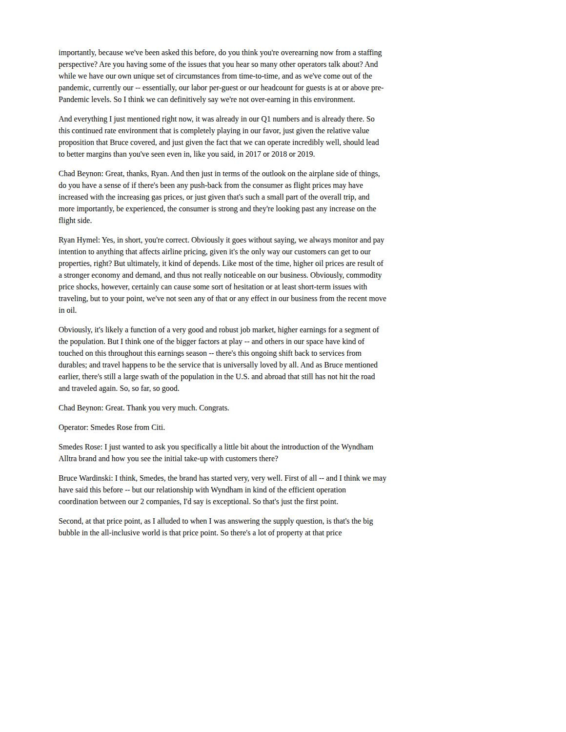importantly, because we've been asked this before, do you think you're overearning now from a staffing perspective? Are you having some of the issues that you hear so many other operators talk about? And while we have our own unique set of circumstances from time-to-time, and as we've come out of the pandemic, currently our -- essentially, our labor per-guest or our headcount for guests is at or above pre-Pandemic levels. So I think we can definitively say we're not over-earning in this environment.
And everything I just mentioned right now, it was already in our Q1 numbers and is already there. So this continued rate environment that is completely playing in our favor, just given the relative value proposition that Bruce covered, and just given the fact that we can operate incredibly well, should lead to better margins than you've seen even in, like you said, in 2017 or 2018 or 2019.
Chad Beynon: Great, thanks, Ryan. And then just in terms of the outlook on the airplane side of things, do you have a sense of if there's been any push-back from the consumer as flight prices may have increased with the increasing gas prices, or just given that's such a small part of the overall trip, and more importantly, be experienced, the consumer is strong and they're looking past any increase on the flight side.
Ryan Hymel: Yes, in short, you're correct. Obviously it goes without saying, we always monitor and pay intention to anything that affects airline pricing, given it's the only way our customers can get to our properties, right? But ultimately, it kind of depends. Like most of the time, higher oil prices are result of a stronger economy and demand, and thus not really noticeable on our business. Obviously, commodity price shocks, however, certainly can cause some sort of hesitation or at least short-term issues with traveling, but to your point, we've not seen any of that or any effect in our business from the recent move in oil.
Obviously, it's likely a function of a very good and robust job market, higher earnings for a segment of the population. But I think one of the bigger factors at play -- and others in our space have kind of touched on this throughout this earnings season -- there's this ongoing shift back to services from durables; and travel happens to be the service that is universally loved by all. And as Bruce mentioned earlier, there's still a large swath of the population in the U.S. and abroad that still has not hit the road and traveled again. So, so far, so good.
Chad Beynon: Great. Thank you very much. Congrats.
Operator: Smedes Rose from Citi.
Smedes Rose: I just wanted to ask you specifically a little bit about the introduction of the Wyndham Alltra brand and how you see the initial take-up with customers there?
Bruce Wardinski: I think, Smedes, the brand has started very, very well. First of all -- and I think we may have said this before -- but our relationship with Wyndham in kind of the efficient operation coordination between our 2 companies, I'd say is exceptional. So that's just the first point.
Second, at that price point, as I alluded to when I was answering the supply question, is that's the big bubble in the all-inclusive world is that price point. So there's a lot of property at that price